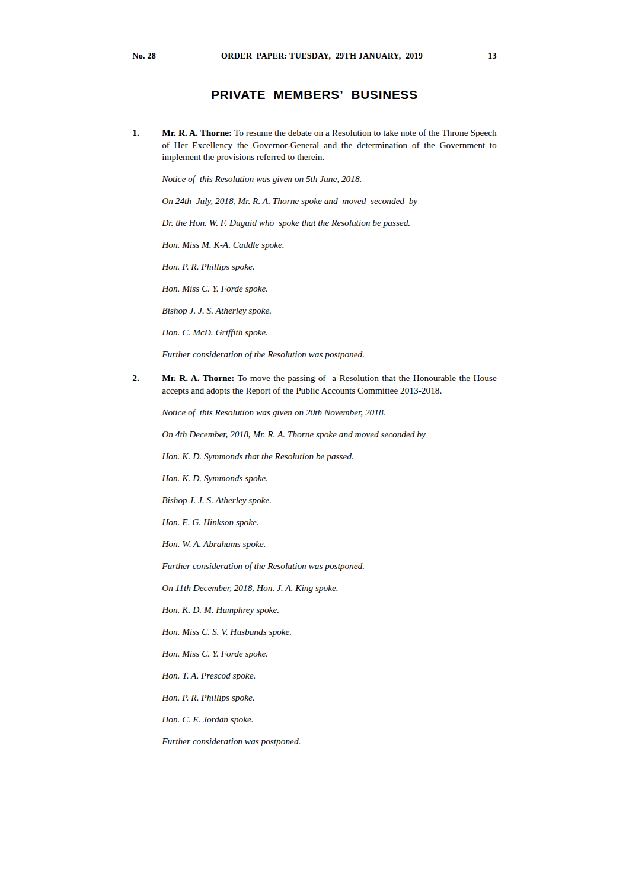No. 28 ORDER PAPER: TUESDAY, 29TH JANUARY, 2019 13
PRIVATE MEMBERS’ BUSINESS
1.
Mr. R. A. Thorne: To resume the debate on a Resolution to take note of the Throne Speech of Her Excellency the Governor-General and the determination of the Government to implement the provisions referred to therein.
Notice of this Resolution was given on 5th June, 2018.
On 24th July, 2018, Mr. R. A. Thorne spoke and moved seconded by
Dr. the Hon. W. F. Duguid who spoke that the Resolution be passed.
Hon. Miss M. K-A. Caddle spoke.
Hon. P. R. Phillips spoke.
Hon. Miss C. Y. Forde spoke.
Bishop J. J. S. Atherley spoke.
Hon. C. McD. Griffith spoke.
Further consideration of the Resolution was postponed.
2.
Mr. R. A. Thorne: To move the passing of a Resolution that the Honourable the House accepts and adopts the Report of the Public Accounts Committee 2013-2018.
Notice of this Resolution was given on 20th November, 2018.
On 4th December, 2018, Mr. R. A. Thorne spoke and moved seconded by
Hon. K. D. Symmonds that the Resolution be passed.
Hon. K. D. Symmonds spoke.
Bishop J. J. S. Atherley spoke.
Hon. E. G. Hinkson spoke.
Hon. W. A. Abrahams spoke.
Further consideration of the Resolution was postponed.
On 11th December, 2018, Hon. J. A. King spoke.
Hon. K. D. M. Humphrey spoke.
Hon. Miss C. S. V. Husbands spoke.
Hon. Miss C. Y. Forde spoke.
Hon. T. A. Prescod spoke.
Hon. P. R. Phillips spoke.
Hon. C. E. Jordan spoke.
Further consideration was postponed.